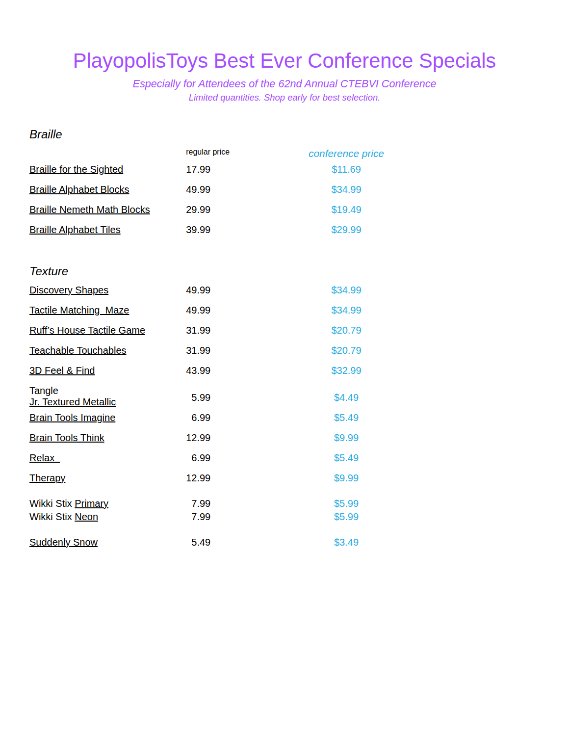PlayopolisToys Best Ever Conference Specials
Especially for Attendees of the 62nd Annual CTEBVI Conference
Limited quantities. Shop early for best selection.
Braille
| | regular price | conference price |
| Braille for the Sighted | 17.99 | $11.69 |
| Braille Alphabet Blocks | 49.99 | $34.99 |
| Braille Nemeth Math Blocks | 29.99 | $19.49 |
| Braille Alphabet Tiles | 39.99 | $29.99 |
Texture
| Discovery Shapes | 49.99 | $34.99 |
| Tactile Matching Maze | 49.99 | $34.99 |
| Ruff’s House Tactile Game | 31.99 | $20.79 |
| Teachable Touchables | 31.99 | $20.79 |
| 3D Feel & Find | 43.99 | $32.99 |
| Tangle Jr. Textured Metallic | 5.99 | $4.49 |
| Brain Tools Imagine | 6.99 | $5.49 |
| Brain Tools Think | 12.99 | $9.99 |
| Relax | 6.99 | $5.49 |
| Therapy | 12.99 | $9.99 |
| Wikki Stix Primary | 7.99 | $5.99 |
| Wikki Stix Neon | 7.99 | $5.99 |
| Suddenly Snow | 5.49 | $3.49 |